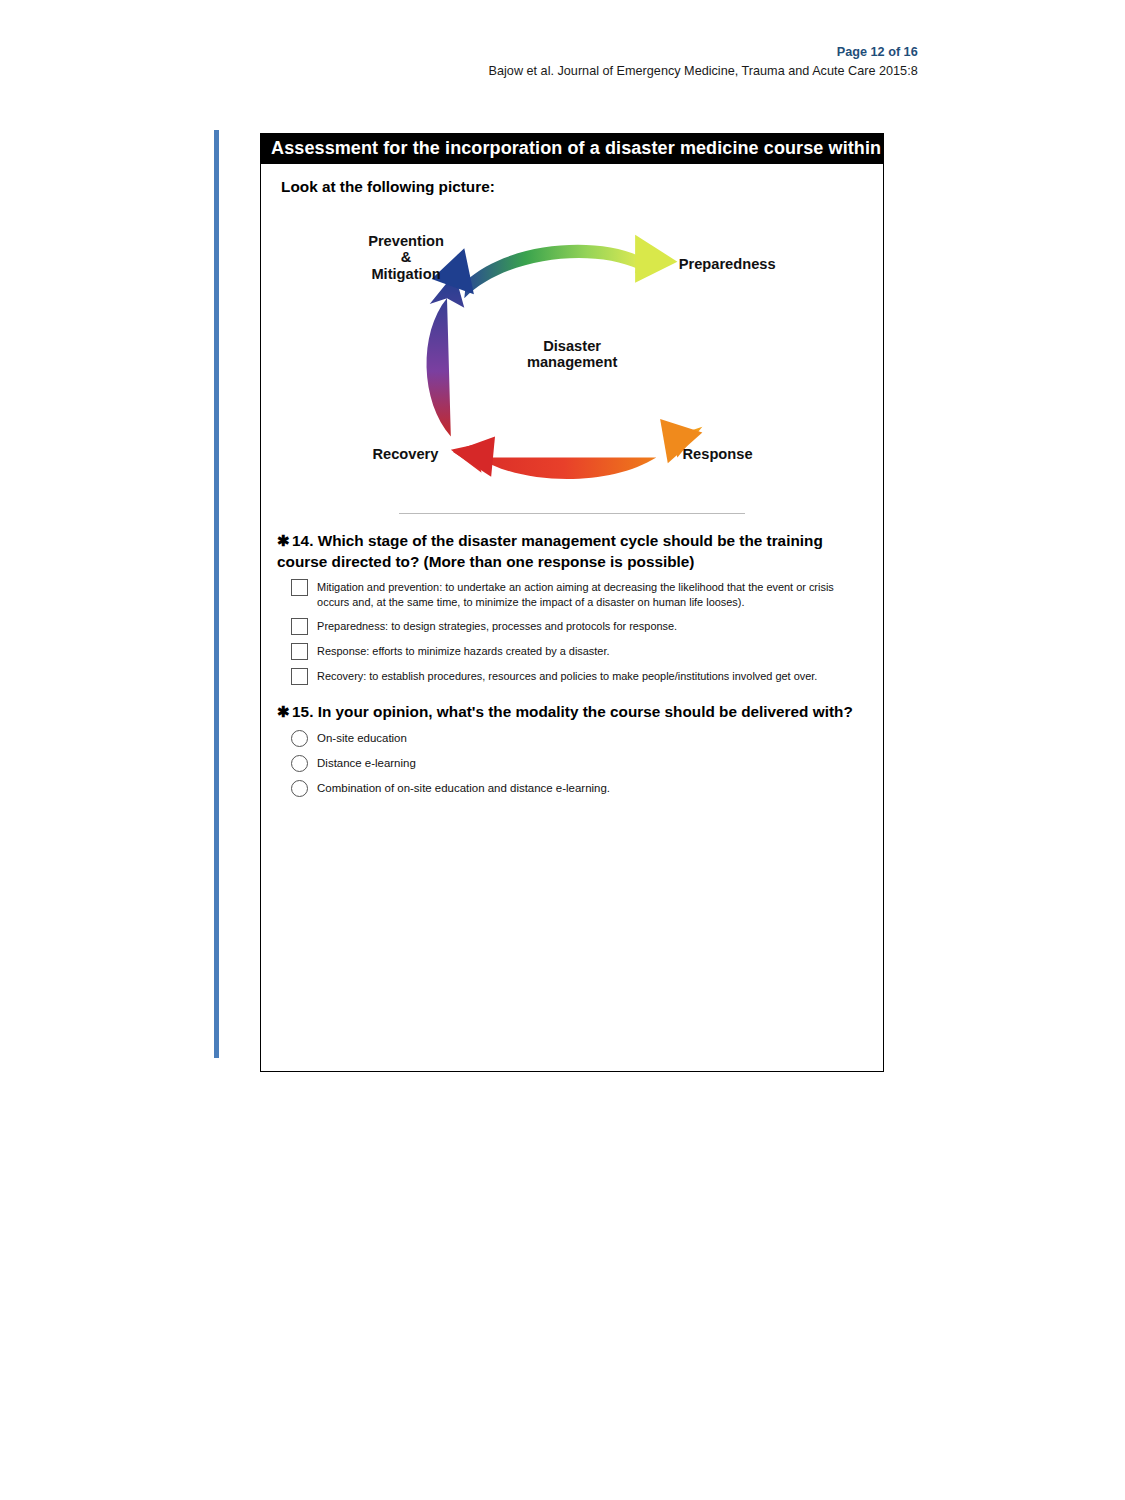Page 12 of 16
Bajow et al. Journal of Emergency Medicine, Trauma and Acute Care 2015:8
Assessment for the incorporation of a disaster medicine course within the
Look at the following picture:
Prevention
&
Mitigation
Preparedness
Response
Recovery
Disaster
management
✱14. Which stage of the disaster management cycle should be the training course directed to? (More than one response is possible)
Mitigation and prevention: to undertake an action aiming at decreasing the likelihood that the event or crisis occurs and, at the same time, to minimize the impact of a disaster on human life looses).
Preparedness: to design strategies, processes and protocols for response.
Response: efforts to minimize hazards created by a disaster.
Recovery: to establish procedures, resources and policies to make people/institutions involved get over.
✱15. In your opinion, what's the modality the course should be delivered with?
On-site education
Distance e-learning
Combination of on-site education and distance e-learning.